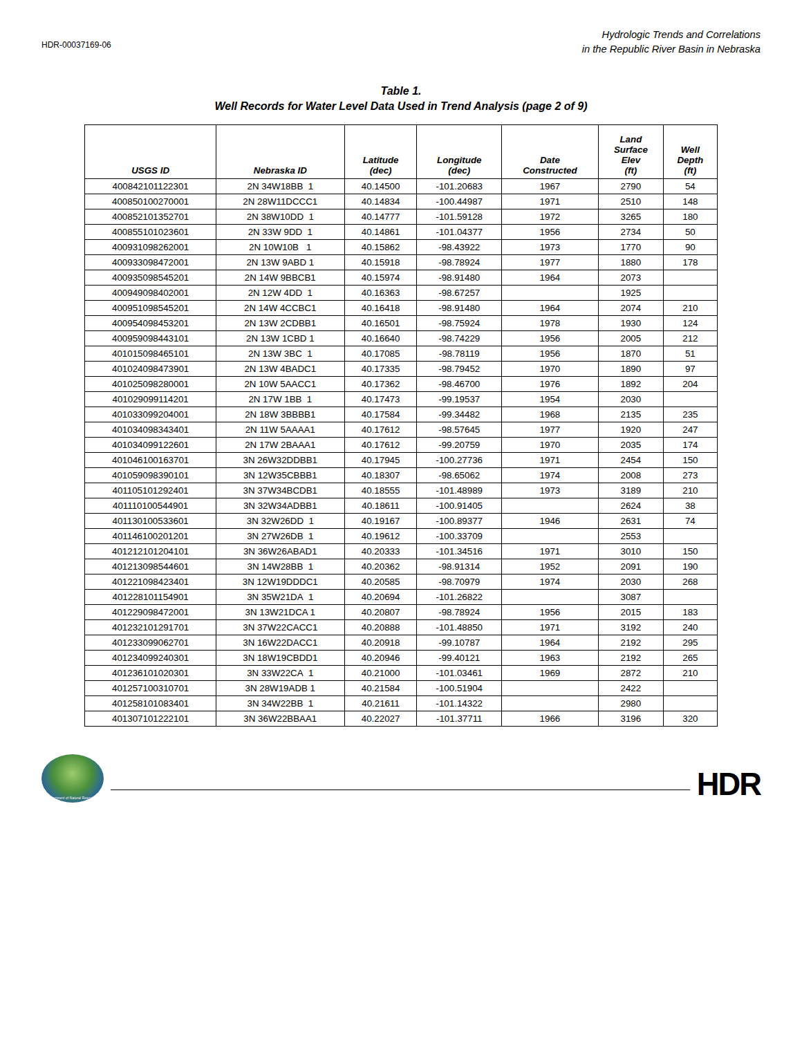HDR-00037169-06
Hydrologic Trends and Correlations
in the Republic River Basin in Nebraska
Table 1.
Well Records for Water Level Data Used in Trend Analysis (page 2 of 9)
| USGS ID | Nebraska ID | Latitude (dec) | Longitude (dec) | Date Constructed | Land Surface Elev (ft) | Well Depth (ft) |
| --- | --- | --- | --- | --- | --- | --- |
| 400842101122301 | 2N 34W18BB 1 | 40.14500 | -101.20683 | 1967 | 2790 | 54 |
| 400850100270001 | 2N 28W11DCCC1 | 40.14834 | -100.44987 | 1971 | 2510 | 148 |
| 400852101352701 | 2N 38W10DD 1 | 40.14777 | -101.59128 | 1972 | 3265 | 180 |
| 400855101023601 | 2N 33W 9DD 1 | 40.14861 | -101.04377 | 1956 | 2734 | 50 |
| 400931098262001 | 2N 10W10B 1 | 40.15862 | -98.43922 | 1973 | 1770 | 90 |
| 400933098472001 | 2N 13W 9ABD 1 | 40.15918 | -98.78924 | 1977 | 1880 | 178 |
| 400935098545201 | 2N 14W 9BBCB1 | 40.15974 | -98.91480 | 1964 | 2073 | |
| 400949098402001 | 2N 12W 4DD 1 | 40.16363 | -98.67257 | | 1925 | |
| 400951098545201 | 2N 14W 4CCBC1 | 40.16418 | -98.91480 | 1964 | 2074 | 210 |
| 400954098453201 | 2N 13W 2CDBB1 | 40.16501 | -98.75924 | 1978 | 1930 | 124 |
| 400959098443101 | 2N 13W 1CBD 1 | 40.16640 | -98.74229 | 1956 | 2005 | 212 |
| 401015098465101 | 2N 13W 3BC 1 | 40.17085 | -98.78119 | 1956 | 1870 | 51 |
| 401024098473901 | 2N 13W 4BADC1 | 40.17335 | -98.79452 | 1970 | 1890 | 97 |
| 401025098280001 | 2N 10W 5AACC1 | 40.17362 | -98.46700 | 1976 | 1892 | 204 |
| 401029099114201 | 2N 17W 1BB 1 | 40.17473 | -99.19537 | 1954 | 2030 | |
| 401033099204001 | 2N 18W 3BBBB1 | 40.17584 | -99.34482 | 1968 | 2135 | 235 |
| 401034098343401 | 2N 11W 5AAAA1 | 40.17612 | -98.57645 | 1977 | 1920 | 247 |
| 401034099122601 | 2N 17W 2BAAA1 | 40.17612 | -99.20759 | 1970 | 2035 | 174 |
| 401046100163701 | 3N 26W32DDBB1 | 40.17945 | -100.27736 | 1971 | 2454 | 150 |
| 401059098390101 | 3N 12W35CBBB1 | 40.18307 | -98.65062 | 1974 | 2008 | 273 |
| 401105101292401 | 3N 37W34BCDB1 | 40.18555 | -101.48989 | 1973 | 3189 | 210 |
| 401110100544901 | 3N 32W34ADBB1 | 40.18611 | -100.91405 | | 2624 | 38 |
| 401130100533601 | 3N 32W26DD 1 | 40.19167 | -100.89377 | 1946 | 2631 | 74 |
| 401146100201201 | 3N 27W26DB 1 | 40.19612 | -100.33709 | | 2553 | |
| 401212101204101 | 3N 36W26ABAD1 | 40.20333 | -101.34516 | 1971 | 3010 | 150 |
| 401213098544601 | 3N 14W28BB 1 | 40.20362 | -98.91314 | 1952 | 2091 | 190 |
| 401221098423401 | 3N 12W19DDDC1 | 40.20585 | -98.70979 | 1974 | 2030 | 268 |
| 401228101154901 | 3N 35W21DA 1 | 40.20694 | -101.26822 | | 3087 | |
| 401229098472001 | 3N 13W21DCA 1 | 40.20807 | -98.78924 | 1956 | 2015 | 183 |
| 401232101291701 | 3N 37W22CACC1 | 40.20888 | -101.48850 | 1971 | 3192 | 240 |
| 401233099062701 | 3N 16W22DACC1 | 40.20918 | -99.10787 | 1964 | 2192 | 295 |
| 401234099240301 | 3N 18W19CBDD1 | 40.20946 | -99.40121 | 1963 | 2192 | 265 |
| 401236101020301 | 3N 33W22CA 1 | 40.21000 | -101.03461 | 1969 | 2872 | 210 |
| 401257100310701 | 3N 28W19ADB 1 | 40.21584 | -100.51904 | | 2422 | |
| 401258101083401 | 3N 34W22BB 1 | 40.21611 | -101.14322 | | 2980 | |
| 401307101222101 | 3N 36W22BBAA1 | 40.22027 | -101.37711 | 1966 | 3196 | 320 |
HDR